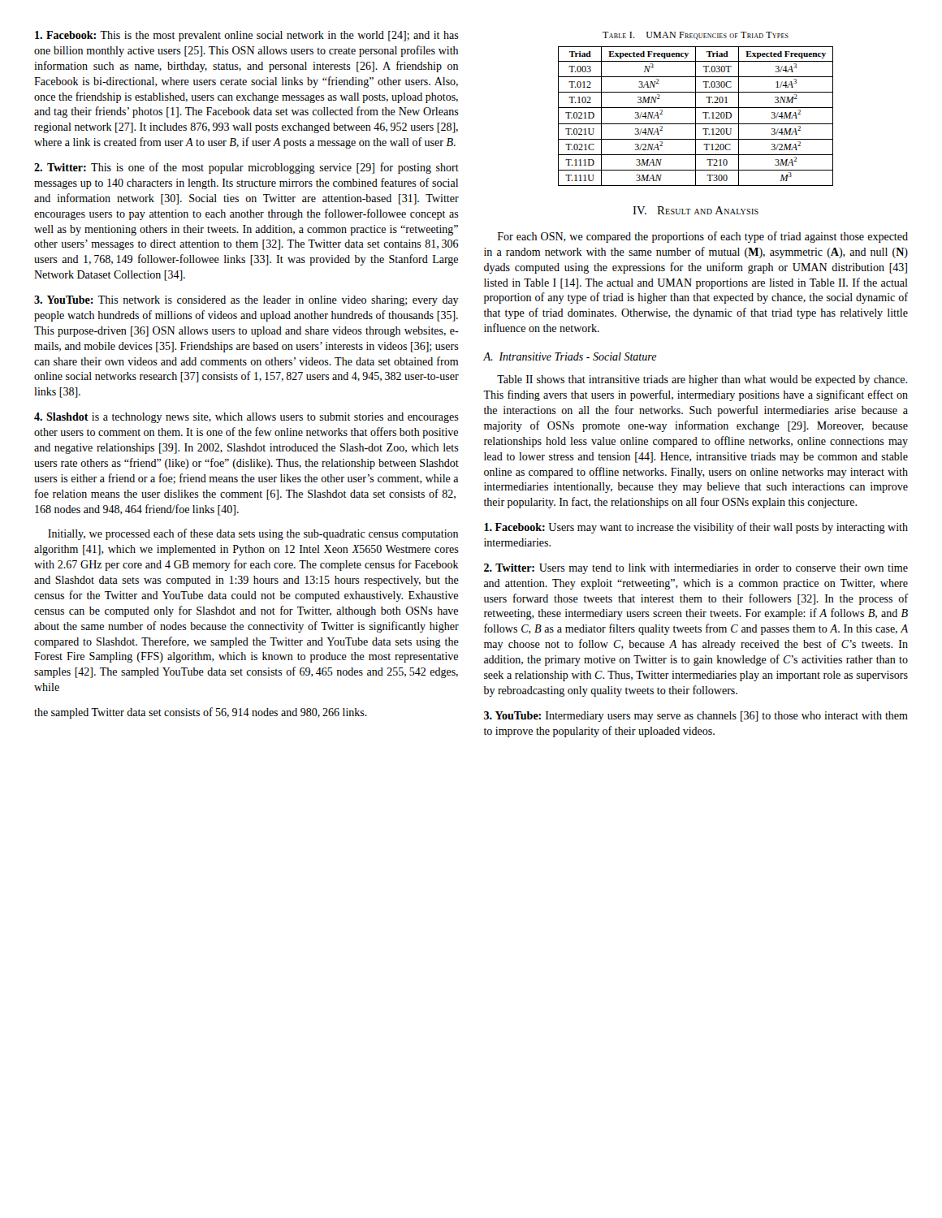1. Facebook: This is the most prevalent online social network in the world [24]; and it has one billion monthly active users [25]. This OSN allows users to create personal profiles with information such as name, birthday, status, and personal interests [26]. A friendship on Facebook is bi-directional, where users cerate social links by “friending” other users. Also, once the friendship is established, users can exchange messages as wall posts, upload photos, and tag their friends’ photos [1]. The Facebook data set was collected from the New Orleans regional network [27]. It includes 876, 993 wall posts exchanged between 46, 952 users [28], where a link is created from user A to user B, if user A posts a message on the wall of user B.
2. Twitter: This is one of the most popular microblogging service [29] for posting short messages up to 140 characters in length. Its structure mirrors the combined features of social and information network [30]. Social ties on Twitter are attention-based [31]. Twitter encourages users to pay attention to each another through the follower-followee concept as well as by mentioning others in their tweets. In addition, a common practice is “retweeting” other users’ messages to direct attention to them [32]. The Twitter data set contains 81, 306 users and 1, 768, 149 follower-followee links [33]. It was provided by the Stanford Large Network Dataset Collection [34].
3. YouTube: This network is considered as the leader in online video sharing; every day people watch hundreds of millions of videos and upload another hundreds of thousands [35]. This purpose-driven [36] OSN allows users to upload and share videos through websites, e-mails, and mobile devices [35]. Friendships are based on users’ interests in videos [36]; users can share their own videos and add comments on others’ videos. The data set obtained from online social networks research [37] consists of 1, 157, 827 users and 4, 945, 382 user-to-user links [38].
4. Slashdot is a technology news site, which allows users to submit stories and encourages other users to comment on them. It is one of the few online networks that offers both positive and negative relationships [39]. In 2002, Slashdot introduced the Slash-dot Zoo, which lets users rate others as “friend” (like) or “foe” (dislike). Thus, the relationship between Slashdot users is either a friend or a foe; friend means the user likes the other user’s comment, while a foe relation means the user dislikes the comment [6]. The Slashdot data set consists of 82, 168 nodes and 948, 464 friend/foe links [40].
Initially, we processed each of these data sets using the sub-quadratic census computation algorithm [41], which we implemented in Python on 12 Intel Xeon X5650 Westmere cores with 2.67 GHz per core and 4 GB memory for each core. The complete census for Facebook and Slashdot data sets was computed in 1:39 hours and 13:15 hours respectively, but the census for the Twitter and YouTube data could not be computed exhaustively. Exhaustive census can be computed only for Slashdot and not for Twitter, although both OSNs have about the same number of nodes because the connectivity of Twitter is significantly higher compared to Slashdot. Therefore, we sampled the Twitter and YouTube data sets using the Forest Fire Sampling (FFS) algorithm, which is known to produce the most representative samples [42]. The sampled YouTube data set consists of 69, 465 nodes and 255, 542 edges, while
the sampled Twitter data set consists of 56, 914 nodes and 980, 266 links.
Table I. UMAN Frequencies of Triad Types
| Triad | Expected Frequency | Triad | Expected Frequency |
| --- | --- | --- | --- |
| T.003 | N 3 | T.030T | 3/4 A 3 |
| T.012 | 3 AN 2 | T.030C | 1/4 A 3 |
| T.102 | 3 MN 2 | T.201 | 3 NM 2 |
| T.021D | 3/4 NA 2 | T.120D | 3/4 MA 2 |
| T.021U | 3/4 NA 2 | T.120U | 3/4 MA 2 |
| T.021C | 3/2 NA 2 | T120C | 3/2 MA 2 |
| T.111D | 3 MAN | T210 | 3 MA 2 |
| T.111U | 3 MAN | T300 | M 3 |
IV. Result and Analysis
For each OSN, we compared the proportions of each type of triad against those expected in a random network with the same number of mutual (M), asymmetric (A), and null (N) dyads computed using the expressions for the uniform graph or UMAN distribution [43] listed in Table I [14]. The actual and UMAN proportions are listed in Table II. If the actual proportion of any type of triad is higher than that expected by chance, the social dynamic of that type of triad dominates. Otherwise, the dynamic of that triad type has relatively little influence on the network.
A. Intransitive Triads - Social Stature
Table II shows that intransitive triads are higher than what would be expected by chance. This finding avers that users in powerful, intermediary positions have a significant effect on the interactions on all the four networks. Such powerful intermediaries arise because a majority of OSNs promote one-way information exchange [29]. Moreover, because relationships hold less value online compared to offline networks, online connections may lead to lower stress and tension [44]. Hence, intransitive triads may be common and stable online as compared to offline networks. Finally, users on online networks may interact with intermediaries intentionally, because they may believe that such interactions can improve their popularity. In fact, the relationships on all four OSNs explain this conjecture.
1. Facebook: Users may want to increase the visibility of their wall posts by interacting with intermediaries.
2. Twitter: Users may tend to link with intermediaries in order to conserve their own time and attention. They exploit “retweeting”, which is a common practice on Twitter, where users forward those tweets that interest them to their followers [32]. In the process of retweeting, these intermediary users screen their tweets. For example: if A follows B, and B follows C, B as a mediator filters quality tweets from C and passes them to A. In this case, A may choose not to follow C, because A has already received the best of C’s tweets. In addition, the primary motive on Twitter is to gain knowledge of C’s activities rather than to seek a relationship with C. Thus, Twitter intermediaries play an important role as supervisors by rebroadcasting only quality tweets to their followers.
3. YouTube: Intermediary users may serve as channels [36] to those who interact with them to improve the popularity of their uploaded videos.